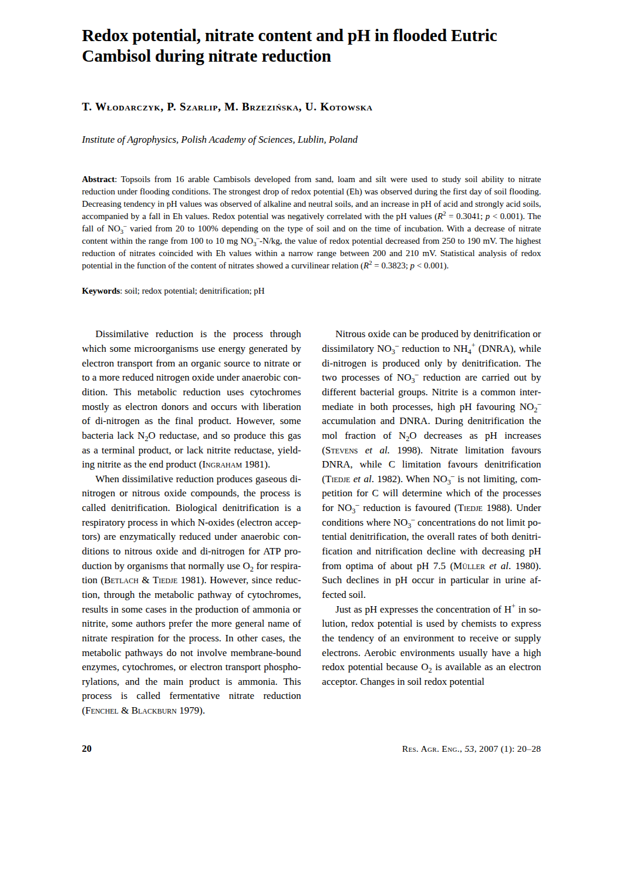Redox potential, nitrate content and pH in flooded Eutric Cambisol during nitrate reduction
T. Włodarczyk, P. Szarlip, M. Brzezińska, U. Kotowska
Institute of Agrophysics, Polish Academy of Sciences, Lublin, Poland
Abstract: Topsoils from 16 arable Cambisols developed from sand, loam and silt were used to study soil ability to nitrate reduction under flooding conditions. The strongest drop of redox potential (Eh) was observed during the first day of soil flooding. Decreasing tendency in pH values was observed of alkaline and neutral soils, and an increase in pH of acid and strongly acid soils, accompanied by a fall in Eh values. Redox potential was negatively correlated with the pH values (R2 = 0.3041; p < 0.001). The fall of NO3– varied from 20 to 100% depending on the type of soil and on the time of incubation. With a decrease of nitrate content within the range from 100 to 10 mg NO3–-N/kg, the value of redox potential decreased from 250 to 190 mV. The highest reduction of nitrates coincided with Eh values within a narrow range between 200 and 210 mV. Statistical analysis of redox potential in the function of the content of nitrates showed a curvilinear relation (R2 = 0.3823; p < 0.001).
Keywords: soil; redox potential; denitrification; pH
Dissimilative reduction is the process through which some microorganisms use energy generated by electron transport from an organic source to nitrate or to a more reduced nitrogen oxide under anaerobic condition. This metabolic reduction uses cytochromes mostly as electron donors and occurs with liberation of di-nitrogen as the final product. However, some bacteria lack N2O reductase, and so produce this gas as a terminal product, or lack nitrite reductase, yielding nitrite as the end product (Ingraham 1981).
When dissimilative reduction produces gaseous di-nitrogen or nitrous oxide compounds, the process is called denitrification. Biological denitrification is a respiratory process in which N-oxides (electron acceptors) are enzymatically reduced under anaerobic conditions to nitrous oxide and di-nitrogen for ATP production by organisms that normally use O2 for respiration (Betlach & Tiedje 1981). However, since reduction, through the metabolic pathway of cytochromes, results in some cases in the production of ammonia or nitrite, some authors prefer the more general name of nitrate respiration for the process. In other cases, the metabolic pathways do not involve membrane-bound enzymes, cytochromes, or electron transport phosphorylations, and the main product is ammonia. This process is called fermentative nitrate reduction (Fenchel & Blackburn 1979).
Nitrous oxide can be produced by denitrification or dissimilatory NO3– reduction to NH4+ (DNRA), while di-nitrogen is produced only by denitrification. The two processes of NO3– reduction are carried out by different bacterial groups. Nitrite is a common intermediate in both processes, high pH favouring NO2– accumulation and DNRA. During denitrification the mol fraction of N2O decreases as pH increases (Stevens et al. 1998). Nitrate limitation favours DNRA, while C limitation favours denitrification (Tiedje et al. 1982). When NO3– is not limiting, competition for C will determine which of the processes for NO3– reduction is favoured (Tiedje 1988). Under conditions where NO3– concentrations do not limit potential denitrification, the overall rates of both denitrification and nitrification decline with decreasing pH from optima of about pH 7.5 (Müller et al. 1980). Such declines in pH occur in particular in urine affected soil.
Just as pH expresses the concentration of H+ in solution, redox potential is used by chemists to express the tendency of an environment to receive or supply electrons. Aerobic environments usually have a high redox potential because O2 is available as an electron acceptor. Changes in soil redox potential
20 Res. Agr. Eng., 53, 2007 (1): 20–28